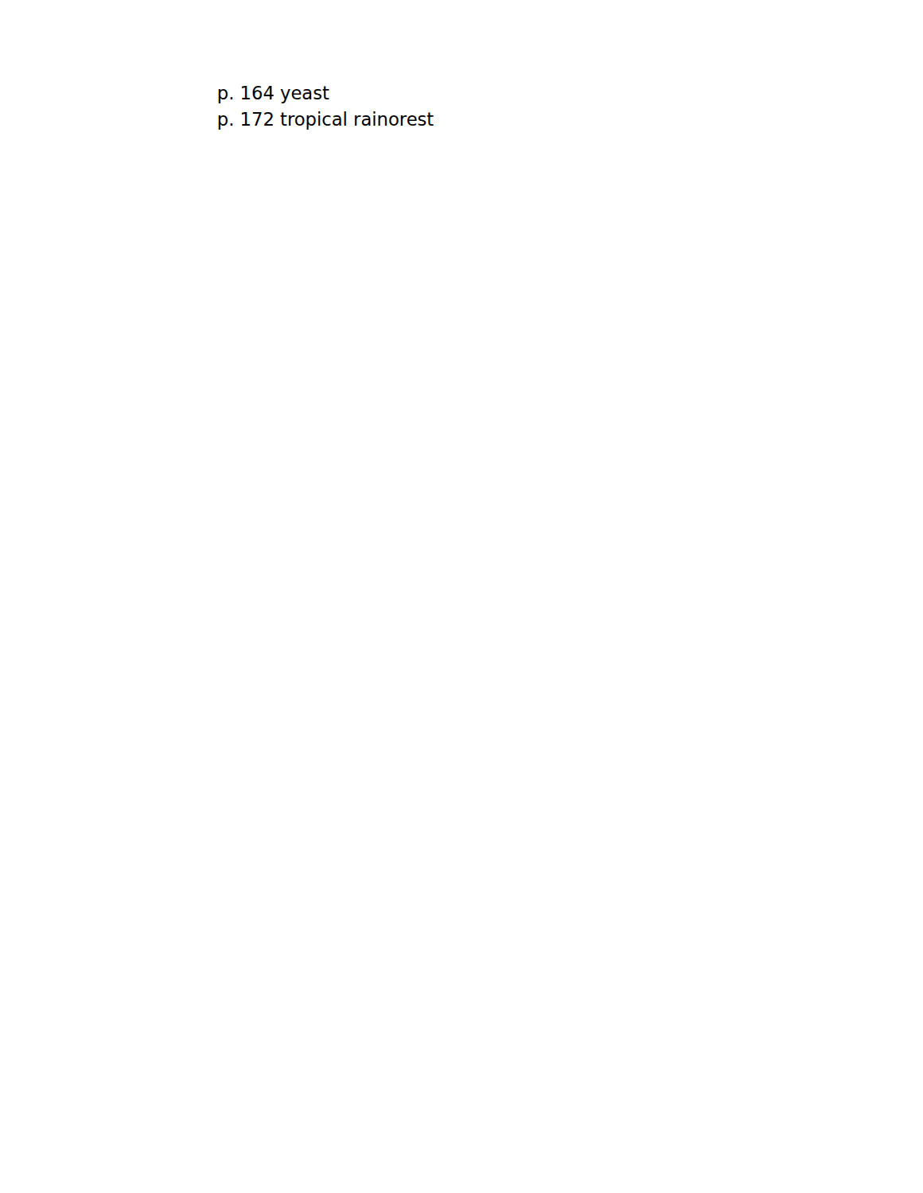p. 164 yeast
p. 172 tropical rainorest